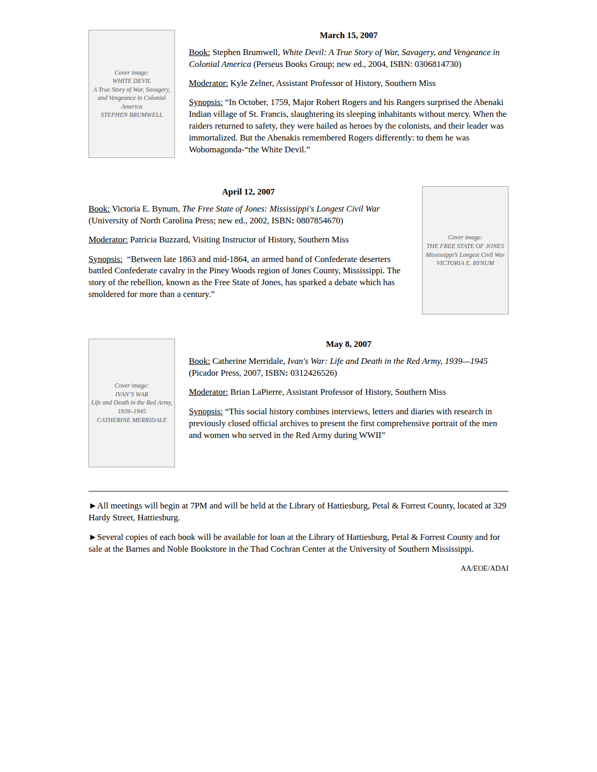Cover image:
WHITE DEVIL
A True Story of War, Savagery, and Vengeance in Colonial America
STEPHEN BRUMWELL
March 15, 2007
Book: Stephen Brumwell, White Devil: A True Story of War, Savagery, and Vengeance in Colonial America (Perseus Books Group; new ed., 2004, ISBN: 0306814730)
Moderator: Kyle Zelner, Assistant Professor of History, Southern Miss
Synopsis: “In October, 1759, Major Robert Rogers and his Rangers surprised the Abenaki Indian village of St. Francis, slaughtering its sleeping inhabitants without mercy. When the raiders returned to safety, they were hailed as heroes by the colonists, and their leader was immortalized. But the Abenakis remembered Rogers differently: to them he was Wobomagonda-“the White Devil.”
Cover image:
THE FREE STATE OF JONES
Mississippi’s Longest Civil War
VICTORIA E. BYNUM
April 12, 2007
Book: Victoria E. Bynum, The Free State of Jones: Mississippi's Longest Civil War (University of North Carolina Press; new ed., 2002, ISBN: 0807854670)
Moderator: Patricia Buzzard, Visiting Instructor of History, Southern Miss
Synopsis: “Between late 1863 and mid-1864, an armed band of Confederate deserters battled Confederate cavalry in the Piney Woods region of Jones County, Mississippi. The story of the rebellion, known as the Free State of Jones, has sparked a debate which has smoldered for more than a century.”
Cover image:
IVAN’S WAR
Life and Death in the Red Army, 1939–1945
CATHERINE MERRIDALE
May 8, 2007
Book: Catherine Merridale, Ivan's War: Life and Death in the Red Army, 1939—1945 (Picador Press, 2007, ISBN: 0312426526)
Moderator: Brian LaPierre, Assistant Professor of History, Southern Miss
Synopsis: “This social history combines interviews, letters and diaries with research in previously closed official archives to present the first comprehensive portrait of the men and women who served in the Red Army during WWII”
►All meetings will begin at 7PM and will be held at the Library of Hattiesburg, Petal & Forrest County, located at 329 Hardy Street, Hattiesburg.
►Several copies of each book will be available for loan at the Library of Hattiesburg, Petal & Forrest County and for sale at the Barnes and Noble Bookstore in the Thad Cochran Center at the University of Southern Mississippi.
AA/EOE/ADAI